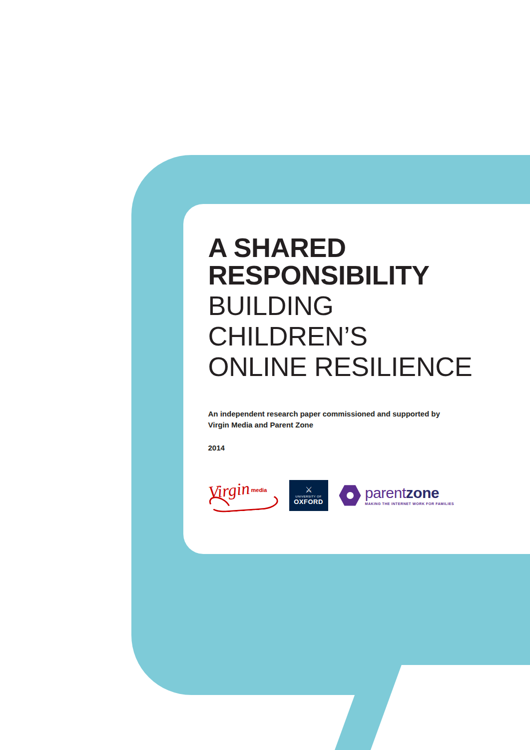A Shared Responsibility Building Children’s Online Resilience
An independent research paper commissioned and supported by Virgin Media and Parent Zone
2014
Virgin media
⚔ UNIVERSITY OF OXFORD
parentzone
Making the internet work for families